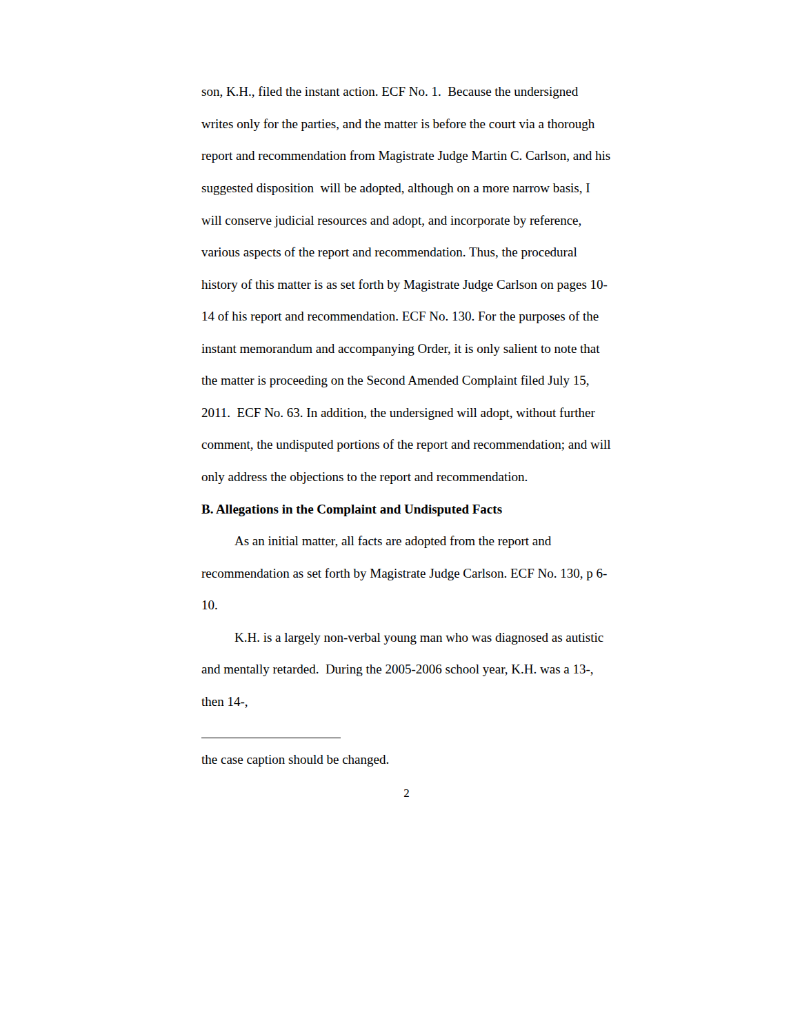son, K.H., filed the instant action. ECF No. 1. Because the undersigned writes only for the parties, and the matter is before the court via a thorough report and recommendation from Magistrate Judge Martin C. Carlson, and his suggested disposition will be adopted, although on a more narrow basis, I will conserve judicial resources and adopt, and incorporate by reference, various aspects of the report and recommendation. Thus, the procedural history of this matter is as set forth by Magistrate Judge Carlson on pages 10-14 of his report and recommendation. ECF No. 130. For the purposes of the instant memorandum and accompanying Order, it is only salient to note that the matter is proceeding on the Second Amended Complaint filed July 15, 2011. ECF No. 63. In addition, the undersigned will adopt, without further comment, the undisputed portions of the report and recommendation; and will only address the objections to the report and recommendation.
B. Allegations in the Complaint and Undisputed Facts
As an initial matter, all facts are adopted from the report and recommendation as set forth by Magistrate Judge Carlson. ECF No. 130, p 6-10.
K.H. is a largely non-verbal young man who was diagnosed as autistic and mentally retarded. During the 2005-2006 school year, K.H. was a 13-, then 14-,
the case caption should be changed.
2